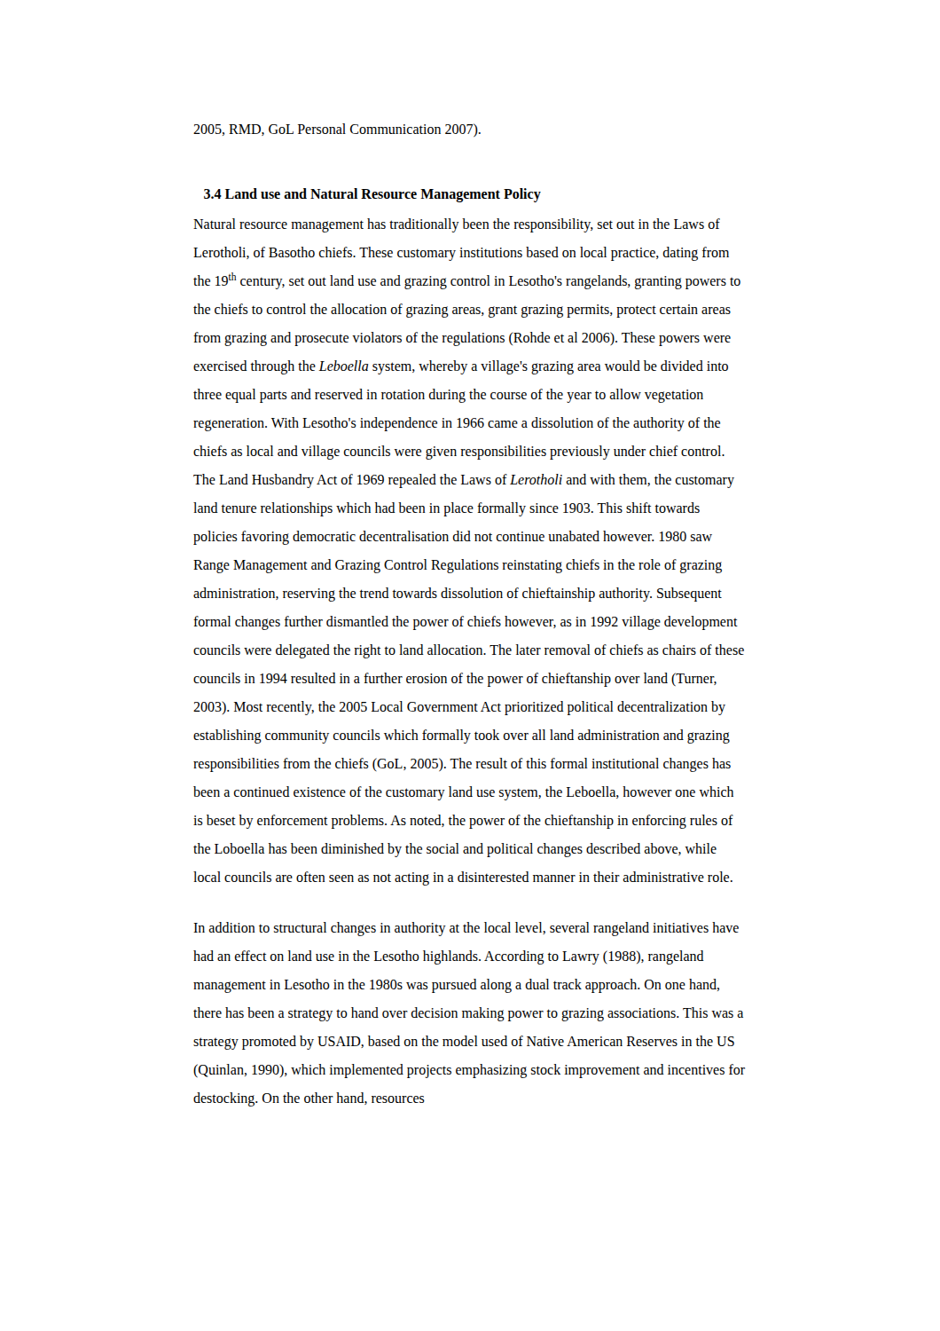2005, RMD, GoL Personal Communication 2007).
3.4 Land use and Natural Resource Management Policy
Natural resource management has traditionally been the responsibility, set out in the Laws of Lerotholi, of Basotho chiefs. These customary institutions based on local practice, dating from the 19th century, set out land use and grazing control in Lesotho's rangelands, granting powers to the chiefs to control the allocation of grazing areas, grant grazing permits, protect certain areas from grazing and prosecute violators of the regulations (Rohde et al 2006). These powers were exercised through the Leboella system, whereby a village's grazing area would be divided into three equal parts and reserved in rotation during the course of the year to allow vegetation regeneration. With Lesotho's independence in 1966 came a dissolution of the authority of the chiefs as local and village councils were given responsibilities previously under chief control. The Land Husbandry Act of 1969 repealed the Laws of Lerotholi and with them, the customary land tenure relationships which had been in place formally since 1903. This shift towards policies favoring democratic decentralisation did not continue unabated however. 1980 saw Range Management and Grazing Control Regulations reinstating chiefs in the role of grazing administration, reserving the trend towards dissolution of chieftainship authority. Subsequent formal changes further dismantled the power of chiefs however, as in 1992 village development councils were delegated the right to land allocation. The later removal of chiefs as chairs of these councils in 1994 resulted in a further erosion of the power of chieftanship over land (Turner, 2003). Most recently, the 2005 Local Government Act prioritized political decentralization by establishing community councils which formally took over all land administration and grazing responsibilities from the chiefs (GoL, 2005). The result of this formal institutional changes has been a continued existence of the customary land use system, the Leboella, however one which is beset by enforcement problems. As noted, the power of the chieftanship in enforcing rules of the Loboella has been diminished by the social and political changes described above, while local councils are often seen as not acting in a disinterested manner in their administrative role.
In addition to structural changes in authority at the local level, several rangeland initiatives have had an effect on land use in the Lesotho highlands. According to Lawry (1988), rangeland management in Lesotho in the 1980s was pursued along a dual track approach. On one hand, there has been a strategy to hand over decision making power to grazing associations. This was a strategy promoted by USAID, based on the model used of Native American Reserves in the US (Quinlan, 1990), which implemented projects emphasizing stock improvement and incentives for destocking. On the other hand, resources